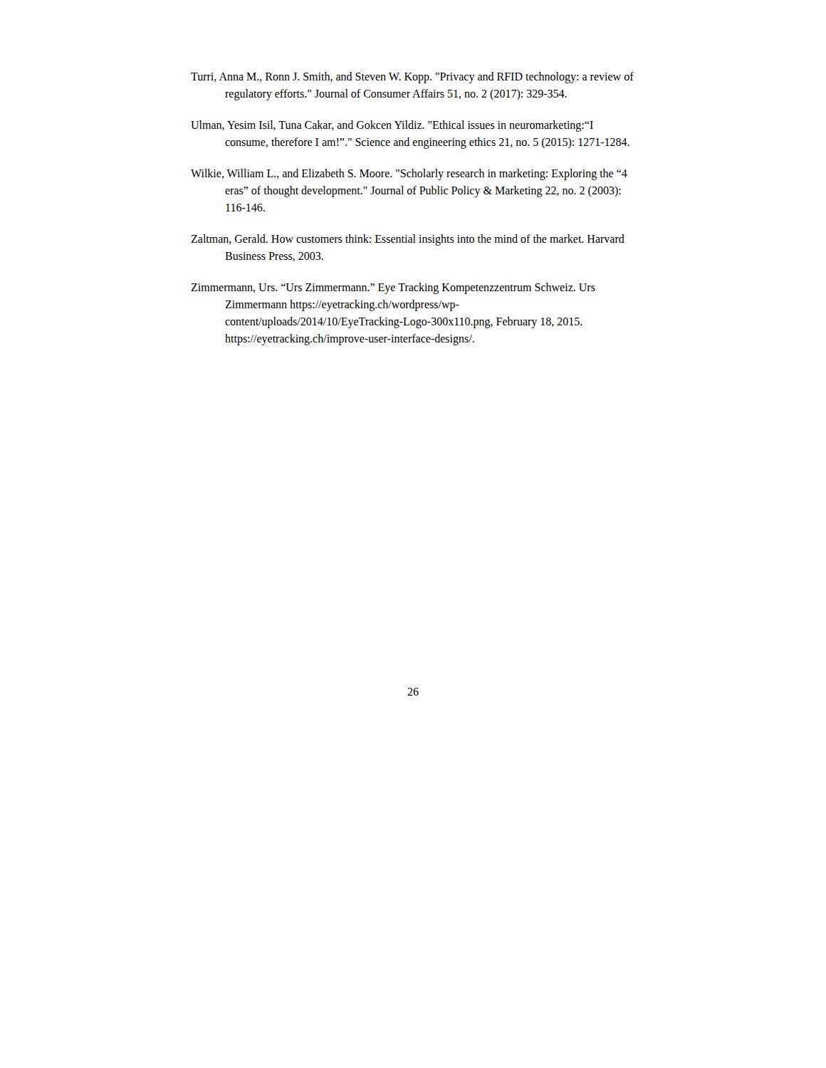Turri, Anna M., Ronn J. Smith, and Steven W. Kopp. "Privacy and RFID technology: a review of regulatory efforts." Journal of Consumer Affairs 51, no. 2 (2017): 329-354.
Ulman, Yesim Isil, Tuna Cakar, and Gokcen Yildiz. "Ethical issues in neuromarketing:“I consume, therefore I am!”." Science and engineering ethics 21, no. 5 (2015): 1271-1284.
Wilkie, William L., and Elizabeth S. Moore. "Scholarly research in marketing: Exploring the “4 eras” of thought development." Journal of Public Policy & Marketing 22, no. 2 (2003): 116-146.
Zaltman, Gerald. How customers think: Essential insights into the mind of the market. Harvard Business Press, 2003.
Zimmermann, Urs. “Urs Zimmermann.” Eye Tracking Kompetenzzentrum Schweiz. Urs Zimmermann https://eyetracking.ch/wordpress/wp-content/uploads/2014/10/EyeTracking-Logo-300x110.png, February 18, 2015. https://eyetracking.ch/improve-user-interface-designs/.
26